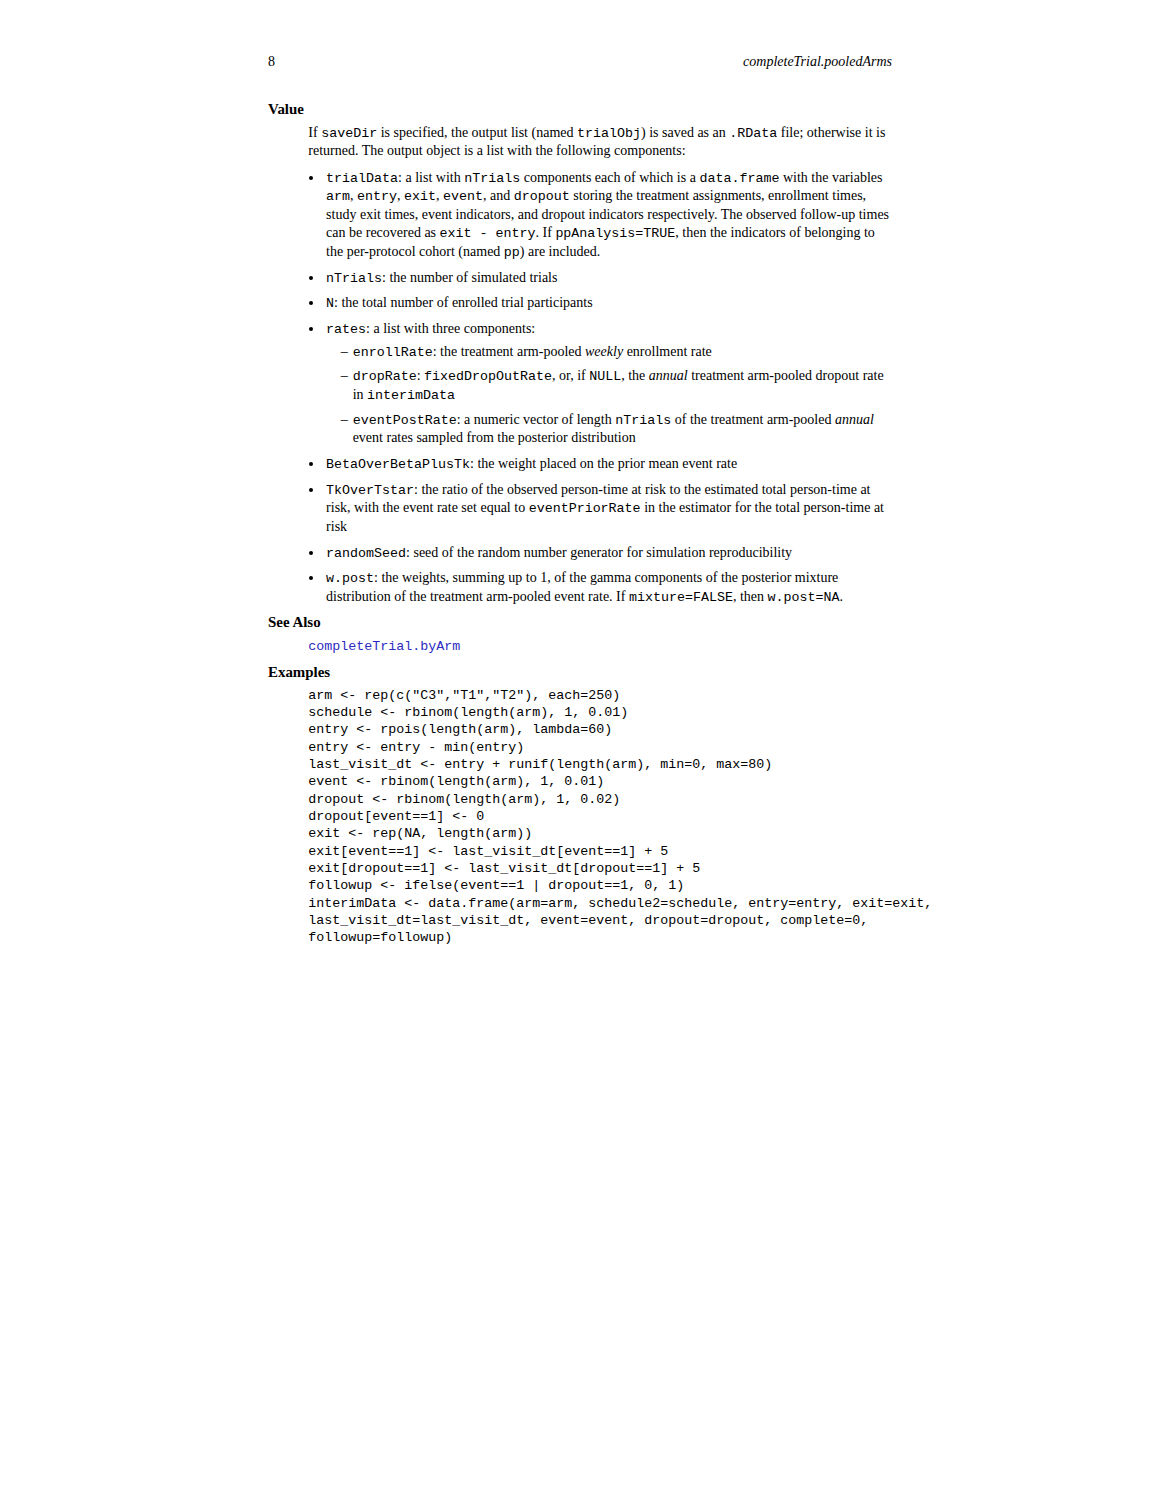8
completeTrial.pooledArms
Value
If saveDir is specified, the output list (named trialObj) is saved as an .RData file; otherwise it is returned. The output object is a list with the following components:
trialData: a list with nTrials components each of which is a data.frame with the variables arm, entry, exit, event, and dropout storing the treatment assignments, enrollment times, study exit times, event indicators, and dropout indicators respectively. The observed follow-up times can be recovered as exit - entry. If ppAnalysis=TRUE, then the indicators of belonging to the per-protocol cohort (named pp) are included.
nTrials: the number of simulated trials
N: the total number of enrolled trial participants
rates: a list with three components:
enrollRate: the treatment arm-pooled weekly enrollment rate
dropRate: fixedDropOutRate, or, if NULL, the annual treatment arm-pooled dropout rate in interimData
eventPostRate: a numeric vector of length nTrials of the treatment arm-pooled annual event rates sampled from the posterior distribution
BetaOverBetaPlusTk: the weight placed on the prior mean event rate
TkOverTstar: the ratio of the observed person-time at risk to the estimated total person-time at risk, with the event rate set equal to eventPriorRate in the estimator for the total person-time at risk
randomSeed: seed of the random number generator for simulation reproducibility
w.post: the weights, summing up to 1, of the gamma components of the posterior mixture distribution of the treatment arm-pooled event rate. If mixture=FALSE, then w.post=NA.
See Also
completeTrial.byArm
Examples
arm <- rep(c("C3","T1","T2"), each=250)
schedule <- rbinom(length(arm), 1, 0.01)
entry <- rpois(length(arm), lambda=60)
entry <- entry - min(entry)
last_visit_dt <- entry + runif(length(arm), min=0, max=80)
event <- rbinom(length(arm), 1, 0.01)
dropout <- rbinom(length(arm), 1, 0.02)
dropout[event==1] <- 0
exit <- rep(NA, length(arm))
exit[event==1] <- last_visit_dt[event==1] + 5
exit[dropout==1] <- last_visit_dt[dropout==1] + 5
followup <- ifelse(event==1 | dropout==1, 0, 1)
interimData <- data.frame(arm=arm, schedule2=schedule, entry=entry, exit=exit,
last_visit_dt=last_visit_dt, event=event, dropout=dropout, complete=0,
followup=followup)